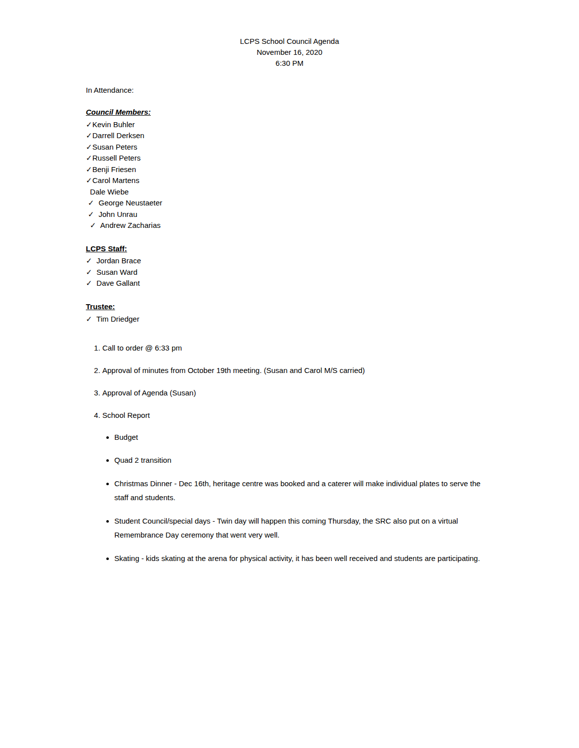LCPS School Council Agenda
November 16, 2020
6:30 PM
In Attendance:
Council Members:
✓Kevin Buhler
✓Darrell Derksen
✓Susan Peters
✓Russell Peters
✓Benji Friesen
✓Carol Martens
Dale Wiebe
✓ George Neustaeter
✓ John Unrau
✓ Andrew Zacharias
LCPS Staff:
✓ Jordan Brace
✓ Susan Ward
✓ Dave Gallant
Trustee:
✓ Tim Driedger
Call to order @ 6:33 pm
Approval of minutes from October 19th meeting. (Susan and Carol M/S carried)
Approval of Agenda (Susan)
School Report
Budget
Quad 2 transition
Christmas Dinner - Dec 16th, heritage centre was booked and a caterer will make individual plates to serve the staff and students.
Student Council/special days - Twin day will happen this coming Thursday, the SRC also put on a virtual Remembrance Day ceremony that went very well.
Skating - kids skating at the arena for physical activity, it has been well received and students are participating.